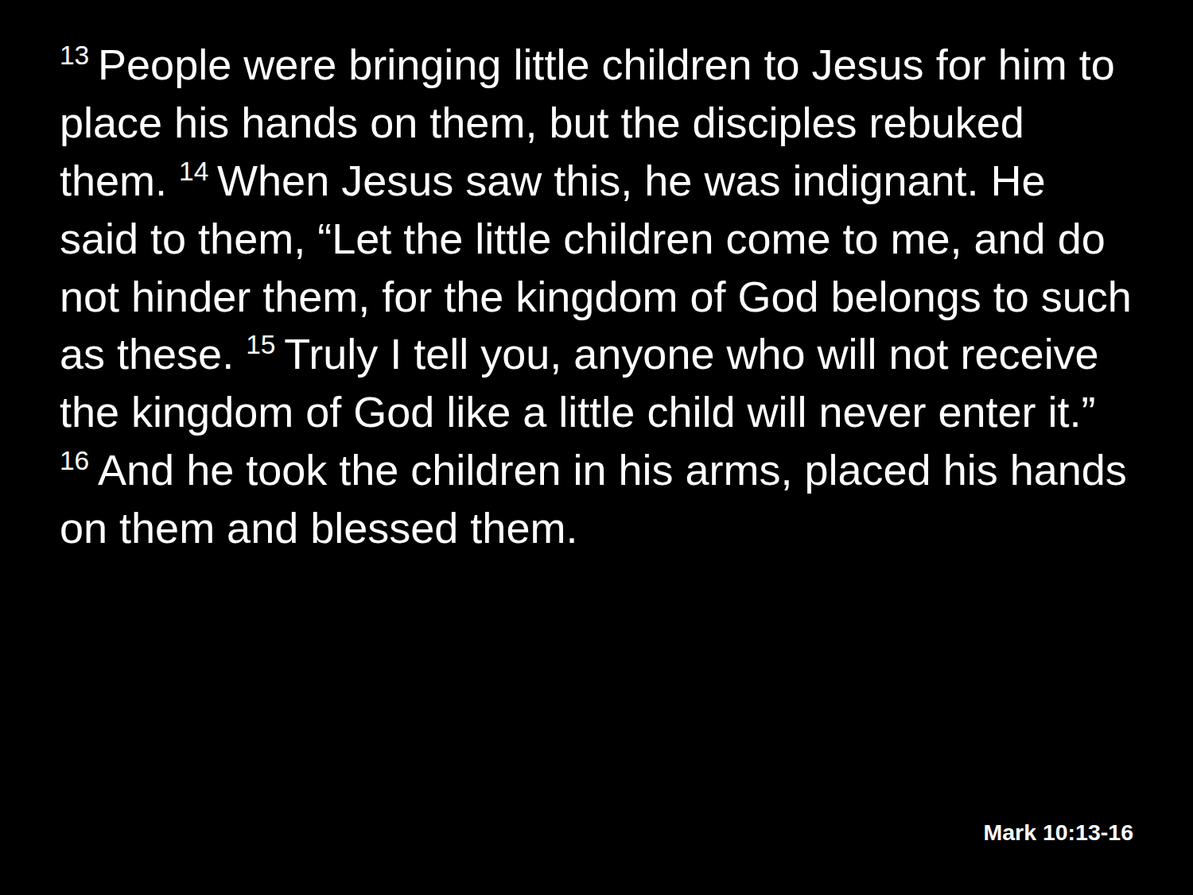13 People were bringing little children to Jesus for him to place his hands on them, but the disciples rebuked them. 14 When Jesus saw this, he was indignant. He said to them, “Let the little children come to me, and do not hinder them, for the kingdom of God belongs to such as these. 15 Truly I tell you, anyone who will not receive the kingdom of God like a little child will never enter it.” 16 And he took the children in his arms, placed his hands on them and blessed them.
Mark 10:13-16